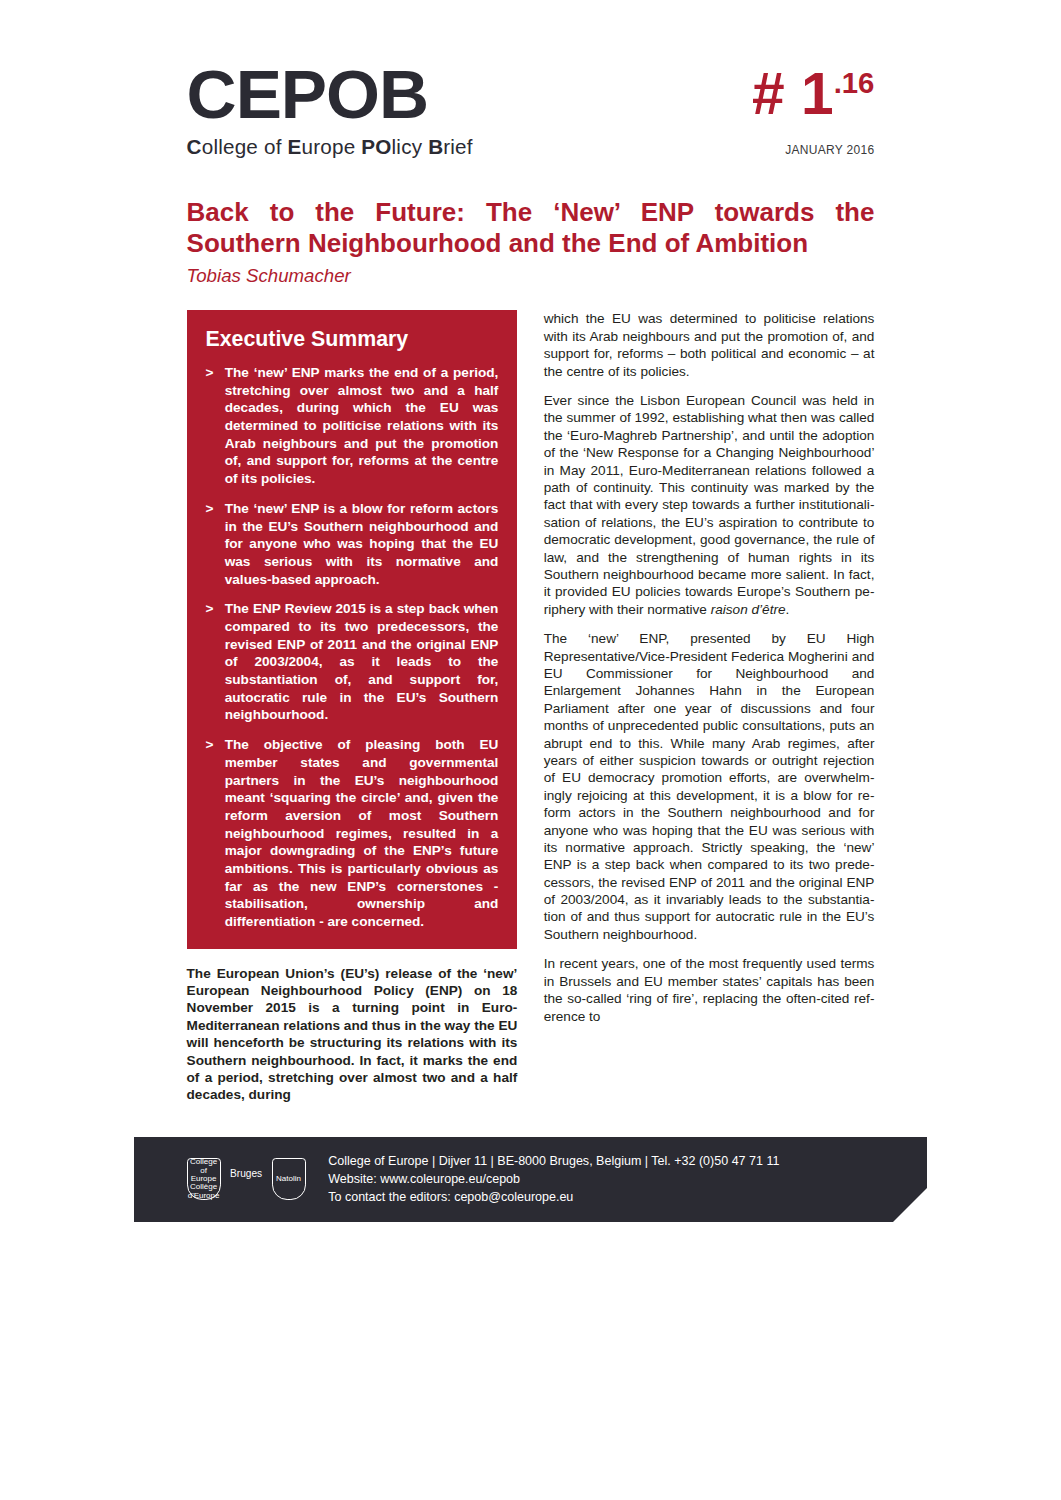CEPOB College of Europe POlicy Brief
# 1.16
JANUARY 2016
Back to the Future: The ‘New’ ENP towards the Southern Neighbourhood and the End of Ambition
Tobias Schumacher
Executive Summary
>The ‘new’ ENP marks the end of a period, stretching over almost two and a half decades, during which the EU was determined to politicise relations with its Arab neighbours and put the promotion of, and support for, reforms at the centre of its policies.
>The ‘new’ ENP is a blow for reform actors in the EU’s Southern neighbourhood and for anyone who was hoping that the EU was serious with its normative and values-based approach.
>The ENP Review 2015 is a step back when compared to its two predecessors, the revised ENP of 2011 and the original ENP of 2003/2004, as it leads to the substantiation of, and support for, autocratic rule in the EU’s Southern neighbourhood.
>The objective of pleasing both EU member states and governmental partners in the EU’s neighbourhood meant ‘squaring the circle’ and, given the reform aversion of most Southern neighbourhood regimes, resulted in a major downgrading of the ENP’s future ambitions. This is particularly obvious as far as the new ENP’s cornerstones - stabilisation, ownership and differentiation - are concerned.
The European Union’s (EU’s) release of the ‘new’ European Neighbourhood Policy (ENP) on 18 November 2015 is a turning point in Euro-Mediterranean relations and thus in the way the EU will henceforth be structuring its relations with its Southern neighbourhood. In fact, it marks the end of a period, stretching over almost two and a half decades, during
which the EU was determined to politicise relations with its Arab neighbours and put the promotion of, and support for, reforms – both political and economic – at the centre of its policies.
Ever since the Lisbon European Council was held in the summer of 1992, establishing what then was called the ‘Euro-Maghreb Partnership’, and until the adoption of the ‘New Response for a Changing Neighbourhood’ in May 2011, Euro-Mediterranean relations followed a path of continuity. This continuity was marked by the fact that with every step towards a further institutionalisation of relations, the EU’s aspiration to contribute to democratic development, good governance, the rule of law, and the strengthening of human rights in its Southern neighbourhood became more salient. In fact, it provided EU policies towards Europe’s Southern periphery with their normative raison d’être.
The ‘new’ ENP, presented by EU High Representative/Vice-President Federica Mogherini and EU Commissioner for Neighbourhood and Enlargement Johannes Hahn in the European Parliament after one year of discussions and four months of unprecedented public consultations, puts an abrupt end to this. While many Arab regimes, after years of either suspicion towards or outright rejection of EU democracy promotion efforts, are overwhelmingly rejoicing at this development, it is a blow for reform actors in the Southern neighbourhood and for anyone who was hoping that the EU was serious with its normative approach. Strictly speaking, the ‘new’ ENP is a step back when compared to its two predecessors, the revised ENP of 2011 and the original ENP of 2003/2004, as it invariably leads to the substantiation of and thus support for autocratic rule in the EU’s Southern neighbourhood.
In recent years, one of the most frequently used terms in Brussels and EU member states’ capitals has been the so-called ‘ring of fire’, replacing the often-cited reference to
College of Europe
Collège d'Europe
Bruges
Natolin
College of Europe | Dijver 11 | BE-8000 Bruges, Belgium | Tel. +32 (0)50 47 71 11
Website: www.coleurope.eu/cepob
To contact the editors: cepob@coleurope.eu